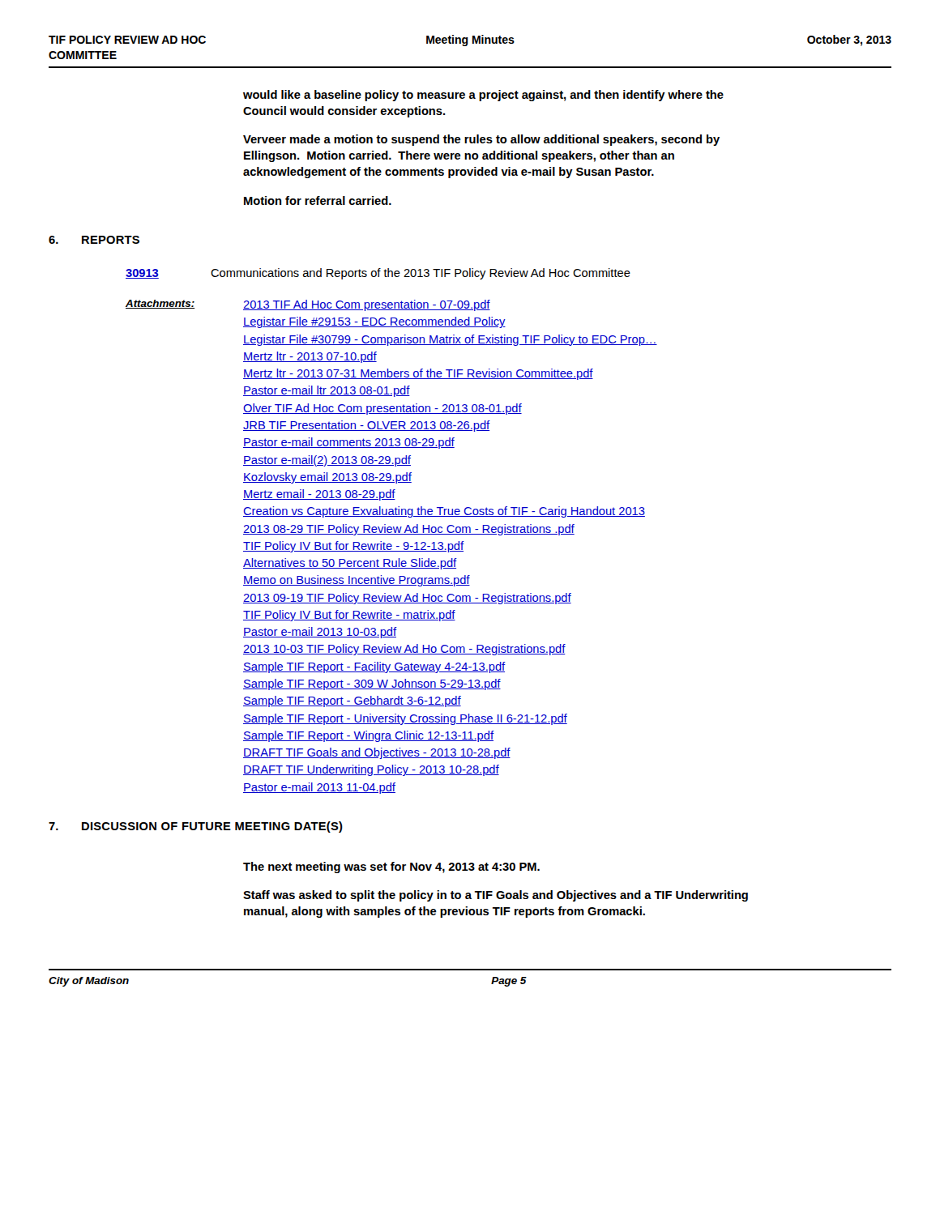TIF POLICY REVIEW AD HOC
COMMITTEE
Meeting Minutes
October 3, 2013
would like a baseline policy to measure a project against, and then identify where the Council would consider exceptions.
Verveer made a motion to suspend the rules to allow additional speakers, second by Ellingson. Motion carried. There were no additional speakers, other than an acknowledgement of the comments provided via e-mail by Susan Pastor.
Motion for referral carried.
6.
REPORTS
30913
Communications and Reports of the 2013 TIF Policy Review Ad Hoc Committee
Attachments:
2013 TIF Ad Hoc Com presentation - 07-09.pdf Legistar File #29153 - EDC Recommended Policy Legistar File #30799 - Comparison Matrix of Existing TIF Policy to EDC Prop… Mertz ltr - 2013 07-10.pdf Mertz ltr - 2013 07-31 Members of the TIF Revision Committee.pdf Pastor e-mail ltr 2013 08-01.pdf Olver TIF Ad Hoc Com presentation - 2013 08-01.pdf JRB TIF Presentation - OLVER 2013 08-26.pdf Pastor e-mail comments 2013 08-29.pdf Pastor e-mail(2) 2013 08-29.pdf Kozlovsky email 2013 08-29.pdf Mertz email - 2013 08-29.pdf Creation vs Capture Exvaluating the True Costs of TIF - Carig Handout 2013 2013 08-29 TIF Policy Review Ad Hoc Com - Registrations .pdf TIF Policy IV But for Rewrite - 9-12-13.pdf Alternatives to 50 Percent Rule Slide.pdf Memo on Business Incentive Programs.pdf 2013 09-19 TIF Policy Review Ad Hoc Com - Registrations.pdf TIF Policy IV But for Rewrite - matrix.pdf Pastor e-mail 2013 10-03.pdf 2013 10-03 TIF Policy Review Ad Ho Com - Registrations.pdf Sample TIF Report - Facility Gateway 4-24-13.pdf Sample TIF Report - 309 W Johnson 5-29-13.pdf Sample TIF Report - Gebhardt 3-6-12.pdf Sample TIF Report - University Crossing Phase II 6-21-12.pdf Sample TIF Report - Wingra Clinic 12-13-11.pdf DRAFT TIF Goals and Objectives - 2013 10-28.pdf DRAFT TIF Underwriting Policy - 2013 10-28.pdf Pastor e-mail 2013 11-04.pdf
7.
DISCUSSION OF FUTURE MEETING DATE(S)
The next meeting was set for Nov 4, 2013 at 4:30 PM.
Staff was asked to split the policy in to a TIF Goals and Objectives and a TIF Underwriting manual, along with samples of the previous TIF reports from Gromacki.
City of Madison
Page 5